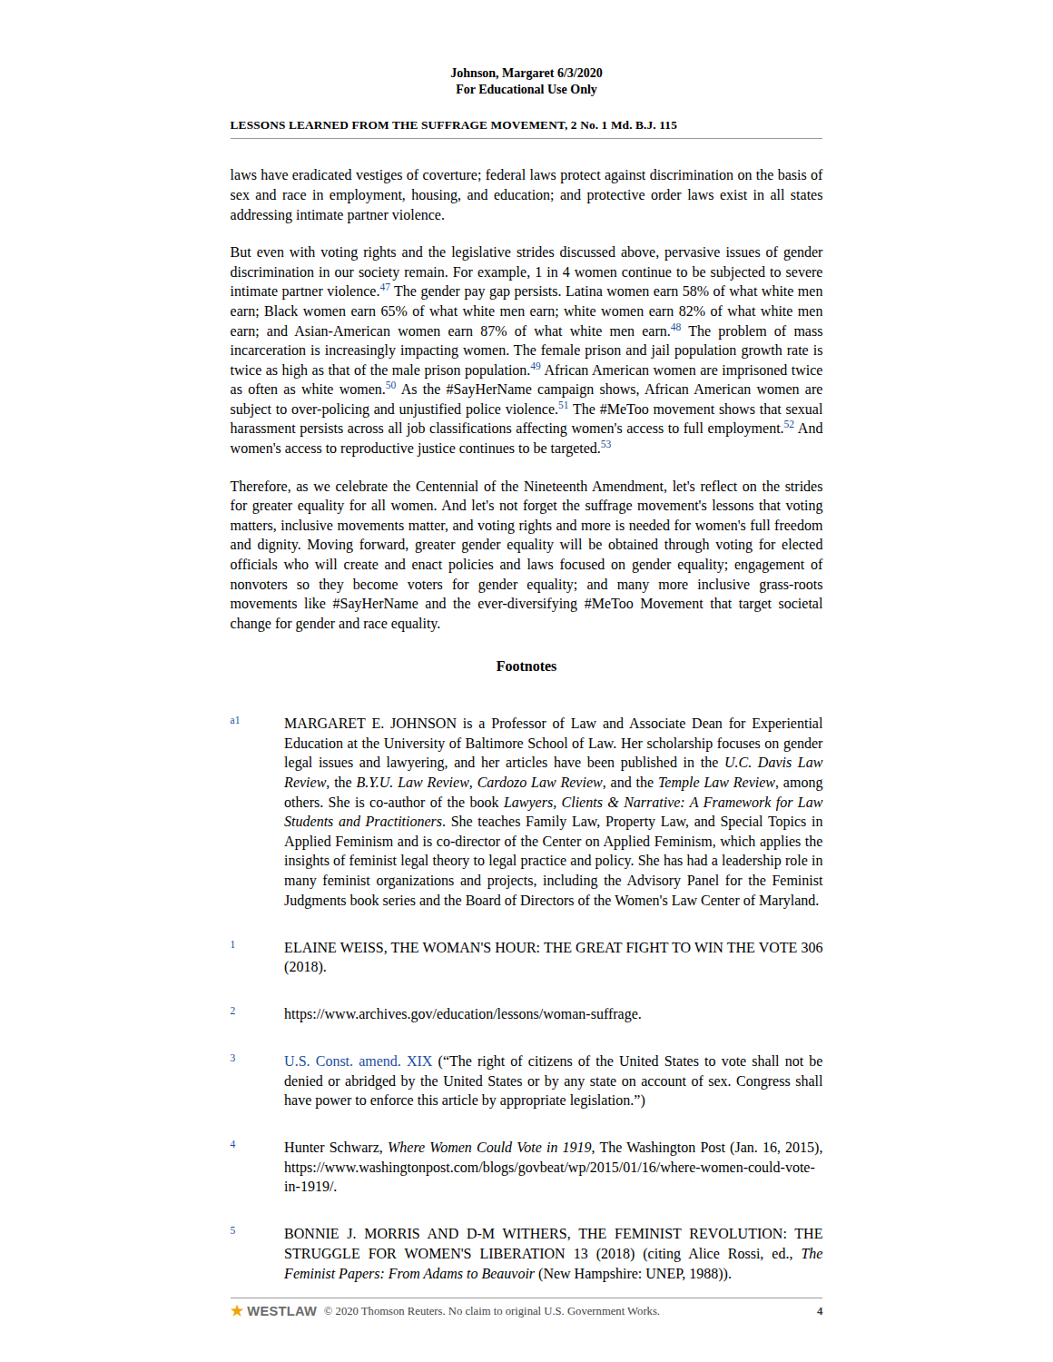Johnson, Margaret 6/3/2020
For Educational Use Only
LESSONS LEARNED FROM THE SUFFRAGE MOVEMENT, 2 No. 1 Md. B.J. 115
laws have eradicated vestiges of coverture; federal laws protect against discrimination on the basis of sex and race in employment, housing, and education; and protective order laws exist in all states addressing intimate partner violence.
But even with voting rights and the legislative strides discussed above, pervasive issues of gender discrimination in our society remain. For example, 1 in 4 women continue to be subjected to severe intimate partner violence.47 The gender pay gap persists. Latina women earn 58% of what white men earn; Black women earn 65% of what white men earn; white women earn 82% of what white men earn; and Asian-American women earn 87% of what white men earn.48 The problem of mass incarceration is increasingly impacting women. The female prison and jail population growth rate is twice as high as that of the male prison population.49 African American women are imprisoned twice as often as white women.50 As the #SayHerName campaign shows, African American women are subject to over-policing and unjustified police violence.51 The #MeToo movement shows that sexual harassment persists across all job classifications affecting women's access to full employment.52 And women's access to reproductive justice continues to be targeted.53
Therefore, as we celebrate the Centennial of the Nineteenth Amendment, let's reflect on the strides for greater equality for all women. And let's not forget the suffrage movement's lessons that voting matters, inclusive movements matter, and voting rights and more is needed for women's full freedom and dignity. Moving forward, greater gender equality will be obtained through voting for elected officials who will create and enact policies and laws focused on gender equality; engagement of nonvoters so they become voters for gender equality; and many more inclusive grass-roots movements like #SayHerName and the ever-diversifying #MeToo Movement that target societal change for gender and race equality.
Footnotes
| a1 | MARGARET E. JOHNSON is a Professor of Law and Associate Dean for Experiential Education at the University of Baltimore School of Law. Her scholarship focuses on gender legal issues and lawyering, and her articles have been published in the U.C. Davis Law Review , the B.Y.U. Law Review , Cardozo Law Review , and the Temple Law Review , among others. She is co-author of the book Lawyers, Clients & Narrative: A Framework for Law Students and Practitioners . She teaches Family Law, Property Law, and Special Topics in Applied Feminism and is co-director of the Center on Applied Feminism, which applies the insights of feminist legal theory to legal practice and policy. She has had a leadership role in many feminist organizations and projects, including the Advisory Panel for the Feminist Judgments book series and the Board of Directors of the Women's Law Center of Maryland. |
| 1 | ELAINE WEISS, THE WOMAN'S HOUR: THE GREAT FIGHT TO WIN THE VOTE 306 (2018). |
| 2 | https://www.archives.gov/education/lessons/woman-suffrage. |
| 3 | U.S. Const. amend. XIX (“The right of citizens of the United States to vote shall not be denied or abridged by the United States or by any state on account of sex. Congress shall have power to enforce this article by appropriate legislation.”) |
| 4 | Hunter Schwarz, Where Women Could Vote in 1919 , The Washington Post (Jan. 16, 2015), https://www.washingtonpost.com/blogs/govbeat/wp/2015/01/16/where-women-could-vote-in-1919/. |
| 5 | BONNIE J. MORRIS AND D-M WITHERS, THE FEMINIST REVOLUTION: THE STRUGGLE FOR WOMEN'S LIBERATION 13 (2018) (citing Alice Rossi, ed., The Feminist Papers: From Adams to Beauvoir (New Hampshire: UNEP, 1988)). |
★ WESTLAW © 2020 Thomson Reuters. No claim to original U.S. Government Works. 4